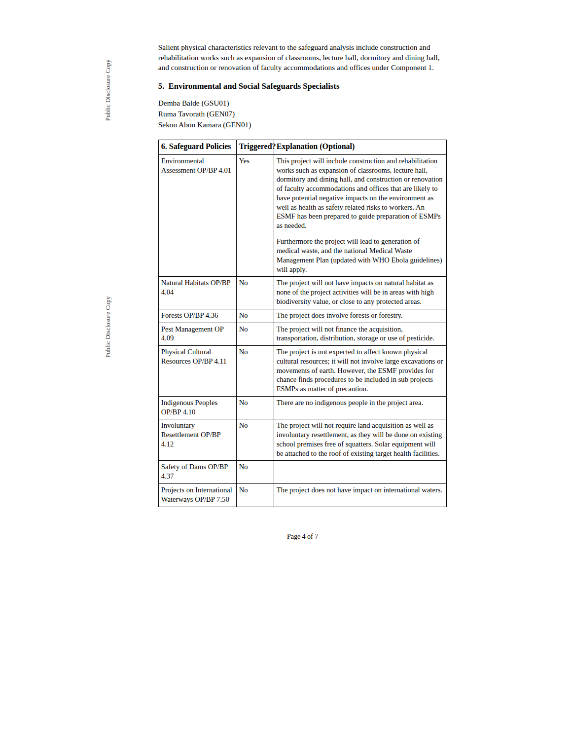Public Disclosure Copy
Public Disclosure Copy
Salient physical characteristics relevant to the safeguard analysis include construction and rehabilitation works such as expansion of classrooms, lecture hall, dormitory and dining hall, and construction or renovation of faculty accommodations and offices under Component 1.
5. Environmental and Social Safeguards Specialists
Demba Balde (GSU01)
Ruma Tavorath (GEN07)
Sekou Abou Kamara (GEN01)
| 6. Safeguard Policies | Triggered? | Explanation (Optional) |
| --- | --- | --- |
| Environmental Assessment OP/BP 4.01 | Yes | This project will include construction and rehabilitation works such as expansion of classrooms, lecture hall, dormitory and dining hall, and construction or renovation of faculty accommodations and offices that are likely to have potential negative impacts on the environment as well as health as safety related risks to workers. An ESMF has been prepared to guide preparation of ESMPs as needed. Furthermore the project will lead to generation of medical waste, and the national Medical Waste Management Plan (updated with WHO Ebola guidelines) will apply. |
| Natural Habitats OP/BP 4.04 | No | The project will not have impacts on natural habitat as none of the project activities will be in areas with high biodiversity value, or close to any protected areas. |
| Forests OP/BP 4.36 | No | The project does involve forests or forestry. |
| Pest Management OP 4.09 | No | The project will not finance the acquisition, transportation, distribution, storage or use of pesticide. |
| Physical Cultural Resources OP/BP 4.11 | No | The project is not expected to affect known physical cultural resources; it will not involve large excavations or movements of earth. However, the ESMF provides for chance finds procedures to be included in sub projects ESMPs as matter of precaution. |
| Indigenous Peoples OP/BP 4.10 | No | There are no indigenous people in the project area. |
| Involuntary Resettlement OP/BP 4.12 | No | The project will not require land acquisition as well as involuntary resettlement, as they will be done on existing school premises free of squatters. Solar equipment will be attached to the roof of existing target health facilities. |
| Safety of Dams OP/BP 4.37 | No | |
| Projects on International Waterways OP/BP 7.50 | No | The project does not have impact on international waters. |
Page 4 of 7